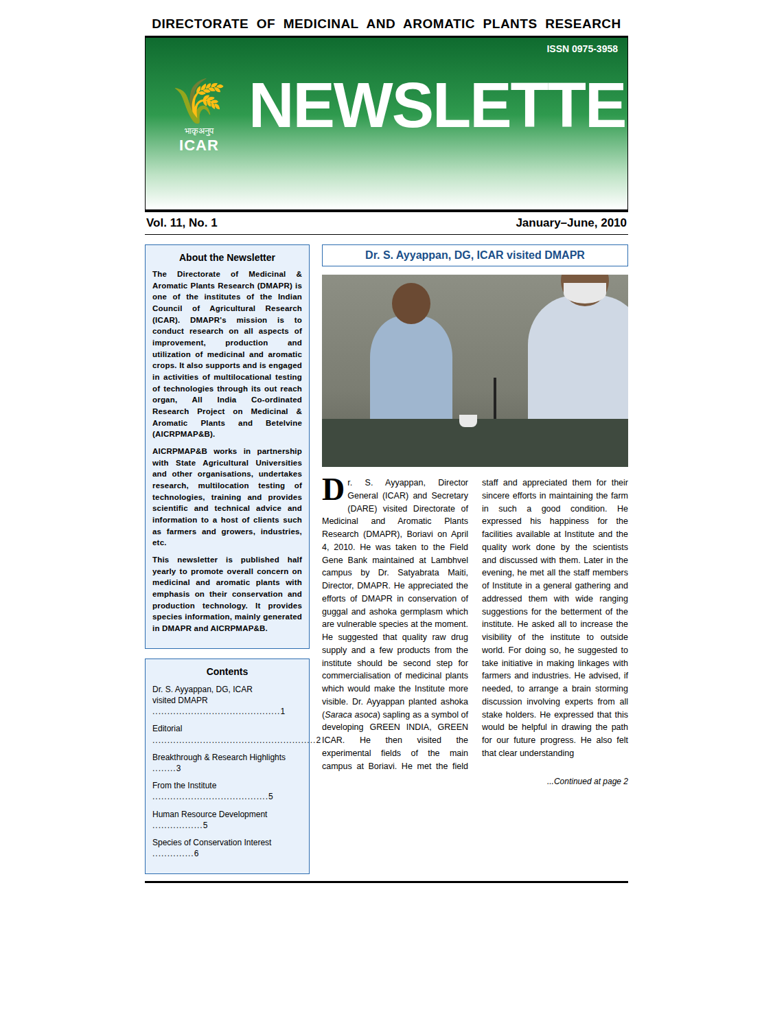DIRECTORATE OF MEDICINAL AND AROMATIC PLANTS RESEARCH
ISSN 0975-3958
🌾
भाकृअनुप
ICAR
NEWSLETTER
Vol. 11, No. 1 January–June, 2010
About the Newsletter
The Directorate of Medicinal & Aromatic Plants Research (DMAPR) is one of the institutes of the Indian Council of Agricultural Research (ICAR). DMAPR's mission is to conduct research on all aspects of improvement, production and utilization of medicinal and aromatic crops. It also supports and is engaged in activities of multilocational testing of technologies through its out reach organ, All India Co-ordinated Research Project on Medicinal & Aromatic Plants and Betelvine (AICRPMAP&B).
AICRPMAP&B works in partnership with State Agricultural Universities and other organisations, undertakes research, multilocation testing of technologies, training and provides scientific and technical advice and information to a host of clients such as farmers and growers, industries, etc.
This newsletter is published half yearly to promote overall concern on medicinal and aromatic plants with emphasis on their conservation and production technology. It provides species information, mainly generated in DMAPR and AICRPMAP&B.
Contents
Dr. S. Ayyappan, DG, ICAR
visited DMAPR ........................................... 1
Editorial ....................................................... 2
Breakthrough & Research Highlights ........ 3
From the Institute ....................................... 5
Human Resource Development ................. 5
Species of Conservation Interest .............. 6
Dr. S. Ayyappan, DG, ICAR visited DMAPR
Dr. S. Ayyappan, Director General (ICAR) and Secretary (DARE) visited Directorate of Medicinal and Aromatic Plants Research (DMAPR), Boriavi on April 4, 2010. He was taken to the Field Gene Bank maintained at Lambhvel campus by Dr. Satyabrata Maiti, Director, DMAPR. He appreciated the efforts of DMAPR in conservation of guggal and ashoka germplasm which are vulnerable species at the moment. He suggested that quality raw drug supply and a few products from the institute should be second step for commercialisation of medicinal plants which would make the Institute more visible. Dr. Ayyappan planted ashoka (Saraca asoca) sapling as a symbol of developing GREEN INDIA, GREEN ICAR. He then visited the experimental fields of the main campus at Boriavi. He met the field staff and appreciated them for their sincere efforts in maintaining the farm in such a good condition. He expressed his happiness for the facilities available at Institute and the quality work done by the scientists and discussed with them. Later in the evening, he met all the staff members of Institute in a general gathering and addressed them with wide ranging suggestions for the betterment of the institute. He asked all to increase the visibility of the institute to outside world. For doing so, he suggested to take initiative in making linkages with farmers and industries. He advised, if needed, to arrange a brain storming discussion involving experts from all stake holders. He expressed that this would be helpful in drawing the path for our future progress. He also felt that clear understanding
...Continued at page 2